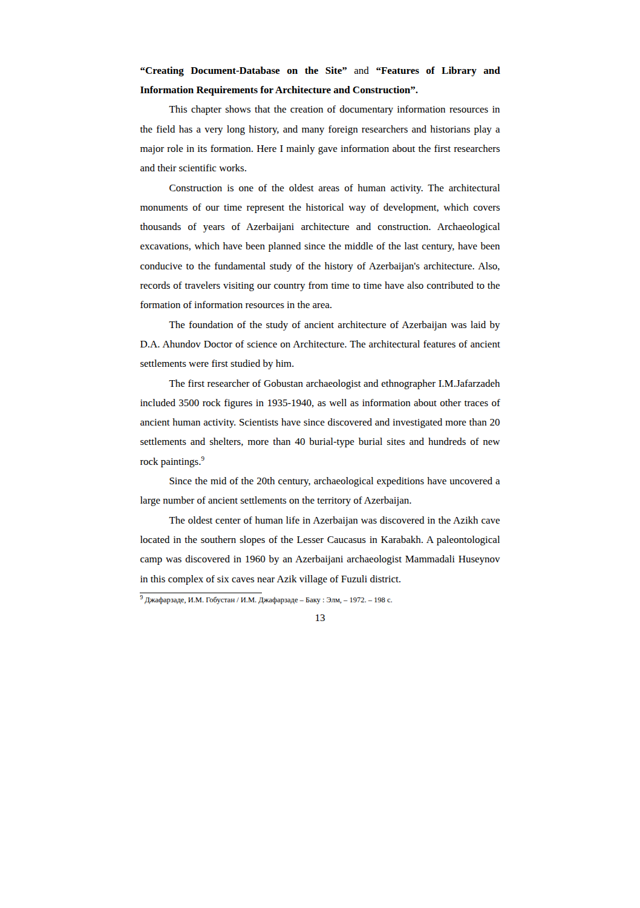“Creating Document-Database on the Site” and “Features of Library and Information Requirements for Architecture and Construction”.
This chapter shows that the creation of documentary information resources in the field has a very long history, and many foreign researchers and historians play a major role in its formation. Here I mainly gave information about the first researchers and their scientific works.
Construction is one of the oldest areas of human activity. The architectural monuments of our time represent the historical way of development, which covers thousands of years of Azerbaijani architecture and construction. Archaeological excavations, which have been planned since the middle of the last century, have been conducive to the fundamental study of the history of Azerbaijan's architecture. Also, records of travelers visiting our country from time to time have also contributed to the formation of information resources in the area.
The foundation of the study of ancient architecture of Azerbaijan was laid by D.A. Ahundov Doctor of science on Architecture. The architectural features of ancient settlements were first studied by him.
The first researcher of Gobustan archaeologist and ethnographer I.M.Jafarzadeh included 3500 rock figures in 1935-1940, as well as information about other traces of ancient human activity. Scientists have since discovered and investigated more than 20 settlements and shelters, more than 40 burial-type burial sites and hundreds of new rock paintings.9
Since the mid of the 20th century, archaeological expeditions have uncovered a large number of ancient settlements on the territory of Azerbaijan.
The oldest center of human life in Azerbaijan was discovered in the Azikh cave located in the southern slopes of the Lesser Caucasus in Karabakh. A paleontological camp was discovered in 1960 by an Azerbaijani archaeologist Mammadali Huseynov in this complex of six caves near Azik village of Fuzuli district.
9 Джафарзаде, И.М. Гобустан / И.М. Джафарзаде – Баку : Элм, – 1972. – 198 с.
13